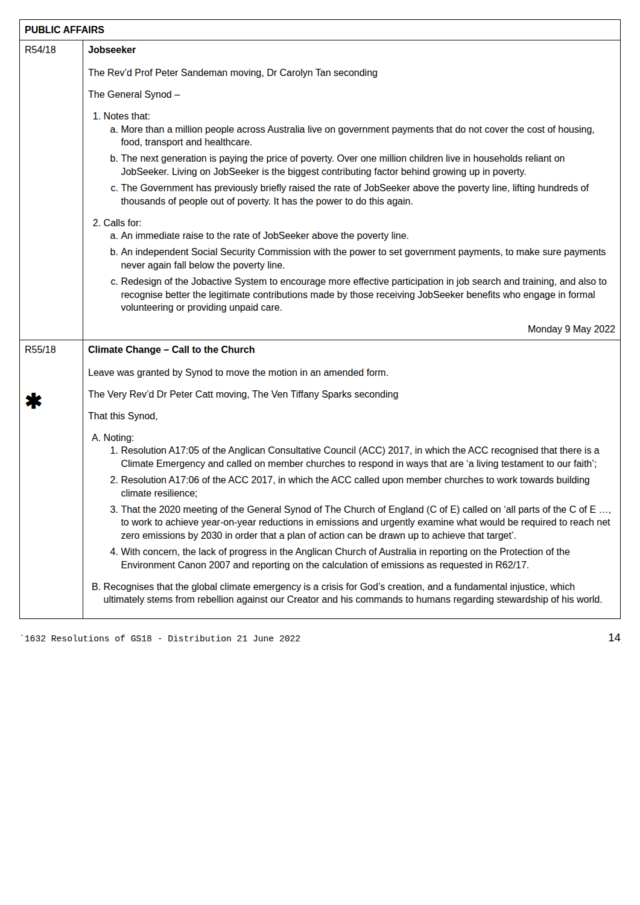| PUBLIC AFFAIRS |
| R54/18 | Jobseeker The Rev’d Prof Peter Sandeman moving, Dr Carolyn Tan seconding The General Synod – Notes that: More than a million people across Australia live on government payments that do not cover the cost of housing, food, transport and healthcare. The next generation is paying the price of poverty. Over one million children live in households reliant on JobSeeker. Living on JobSeeker is the biggest contributing factor behind growing up in poverty. The Government has previously briefly raised the rate of JobSeeker above the poverty line, lifting hundreds of thousands of people out of poverty. It has the power to do this again. Calls for: An immediate raise to the rate of JobSeeker above the poverty line. An independent Social Security Commission with the power to set government payments, to make sure payments never again fall below the poverty line. Redesign of the Jobactive System to encourage more effective participation in job search and training, and also to recognise better the legitimate contributions made by those receiving JobSeeker benefits who engage in formal volunteering or providing unpaid care. Monday 9 May 2022 |
| R55/18 ✱ | Climate Change – Call to the Church Leave was granted by Synod to move the motion in an amended form. The Very Rev’d Dr Peter Catt moving, The Ven Tiffany Sparks seconding That this Synod, Noting: Resolution A17:05 of the Anglican Consultative Council (ACC) 2017, in which the ACC recognised that there is a Climate Emergency and called on member churches to respond in ways that are ‘a living testament to our faith’; Resolution A17:06 of the ACC 2017, in which the ACC called upon member churches to work towards building climate resilience; That the 2020 meeting of the General Synod of The Church of England (C of E) called on ‘all parts of the C of E …, to work to achieve year-on-year reductions in emissions and urgently examine what would be required to reach net zero emissions by 2030 in order that a plan of action can be drawn up to achieve that target’. With concern, the lack of progress in the Anglican Church of Australia in reporting on the Protection of the Environment Canon 2007 and reporting on the calculation of emissions as requested in R62/17. Recognises that the global climate emergency is a crisis for God’s creation, and a fundamental injustice, which ultimately stems from rebellion against our Creator and his commands to humans regarding stewardship of his world. |
`1632 Resolutions of GS18 - Distribution 21 June 2022 14